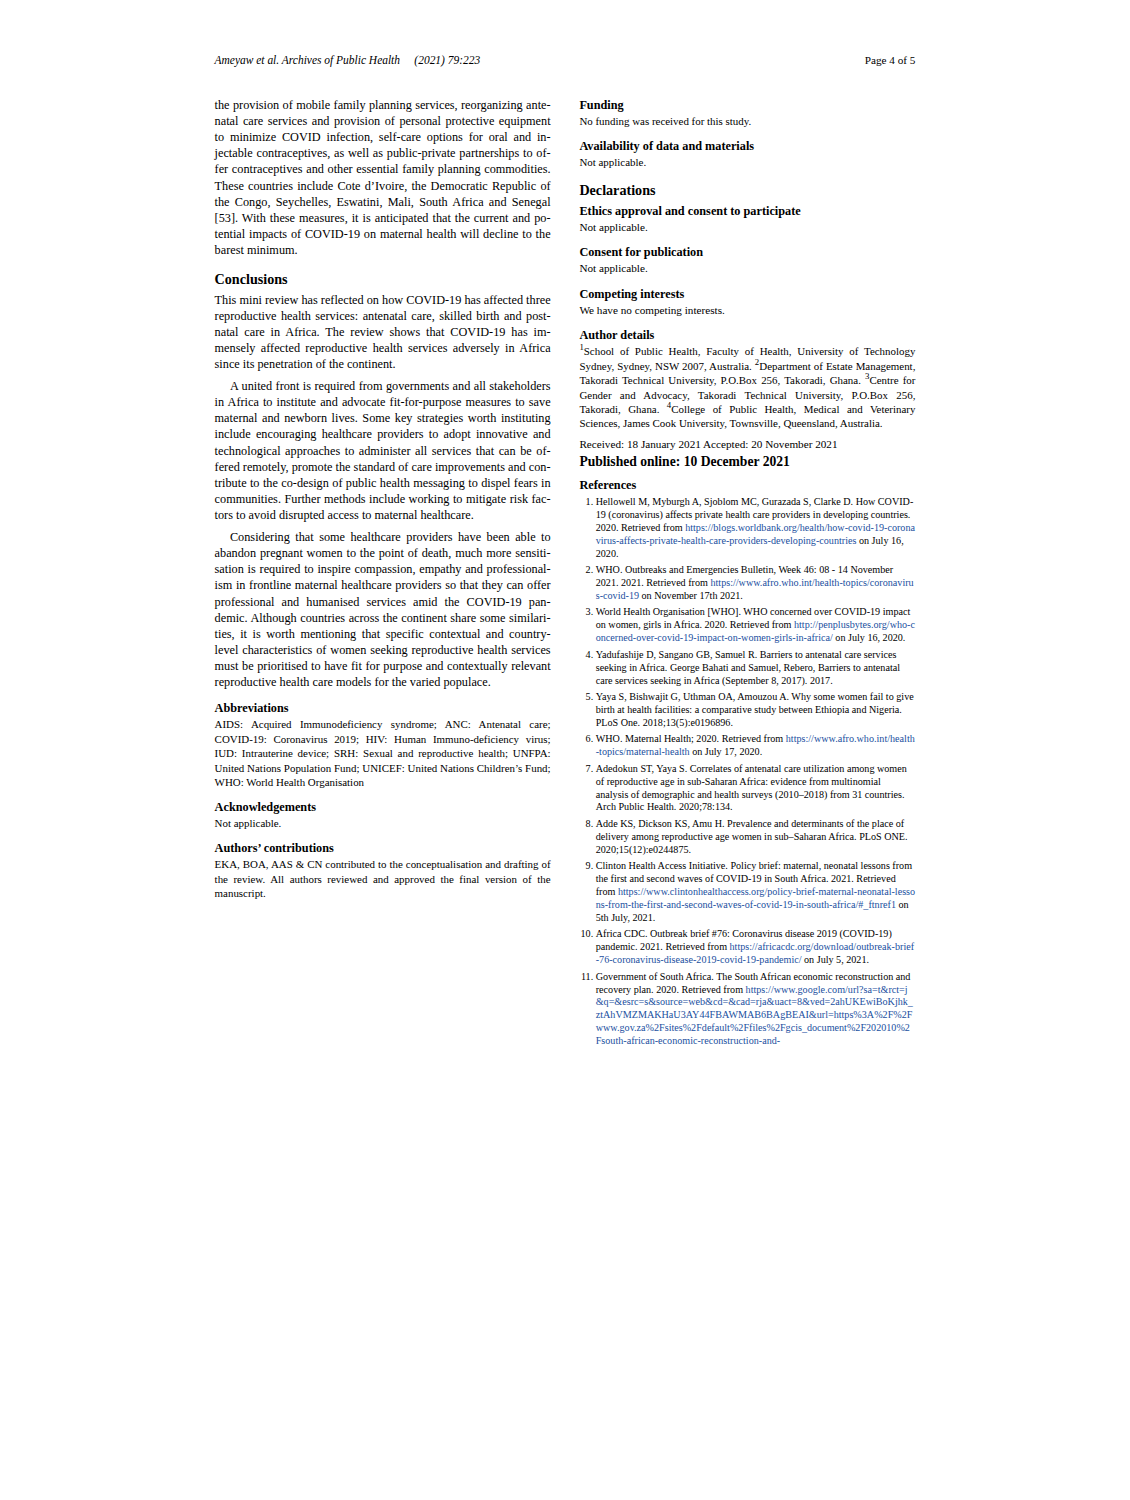Ameyaw et al. Archives of Public Health (2021) 79:223
Page 4 of 5
the provision of mobile family planning services, reorganizing antenatal care services and provision of personal protective equipment to minimize COVID infection, self-care options for oral and injectable contraceptives, as well as public-private partnerships to offer contraceptives and other essential family planning commodities. These countries include Cote d’Ivoire, the Democratic Republic of the Congo, Seychelles, Eswatini, Mali, South Africa and Senegal [53]. With these measures, it is anticipated that the current and potential impacts of COVID-19 on maternal health will decline to the barest minimum.
Conclusions
This mini review has reflected on how COVID-19 has affected three reproductive health services: antenatal care, skilled birth and postnatal care in Africa. The review shows that COVID-19 has immensely affected reproductive health services adversely in Africa since its penetration of the continent.
A united front is required from governments and all stakeholders in Africa to institute and advocate fit-for-purpose measures to save maternal and newborn lives. Some key strategies worth instituting include encouraging healthcare providers to adopt innovative and technological approaches to administer all services that can be offered remotely, promote the standard of care improvements and contribute to the co-design of public health messaging to dispel fears in communities. Further methods include working to mitigate risk factors to avoid disrupted access to maternal healthcare.
Considering that some healthcare providers have been able to abandon pregnant women to the point of death, much more sensitisation is required to inspire compassion, empathy and professionalism in frontline maternal healthcare providers so that they can offer professional and humanised services amid the COVID-19 pandemic. Although countries across the continent share some similarities, it is worth mentioning that specific contextual and country-level characteristics of women seeking reproductive health services must be prioritised to have fit for purpose and contextually relevant reproductive health care models for the varied populace.
Abbreviations
AIDS: Acquired Immunodeficiency syndrome; ANC: Antenatal care; COVID-19: Coronavirus 2019; HIV: Human Immuno-deficiency virus; IUD: Intrauterine device; SRH: Sexual and reproductive health; UNFPA: United Nations Population Fund; UNICEF: United Nations Children’s Fund; WHO: World Health Organisation
Acknowledgements
Not applicable.
Authors’ contributions
EKA, BOA, AAS & CN contributed to the conceptualisation and drafting of the review. All authors reviewed and approved the final version of the manuscript.
Funding
No funding was received for this study.
Availability of data and materials
Not applicable.
Declarations
Ethics approval and consent to participate
Not applicable.
Consent for publication
Not applicable.
Competing interests
We have no competing interests.
Author details
1School of Public Health, Faculty of Health, University of Technology Sydney, Sydney, NSW 2007, Australia. 2Department of Estate Management, Takoradi Technical University, P.O.Box 256, Takoradi, Ghana. 3Centre for Gender and Advocacy, Takoradi Technical University, P.O.Box 256, Takoradi, Ghana. 4College of Public Health, Medical and Veterinary Sciences, James Cook University, Townsville, Queensland, Australia.
Received: 18 January 2021 Accepted: 20 November 2021
Published online: 10 December 2021
References
Hellowell M, Myburgh A, Sjoblom MC, Gurazada S, Clarke D. How COVID-19 (coronavirus) affects private health care providers in developing countries. 2020. Retrieved from https://blogs.worldbank.org/health/how-covid-19-coronavirus-affects-private-health-care-providers-developing-countries on July 16, 2020.
WHO. Outbreaks and Emergencies Bulletin, Week 46: 08 - 14 November 2021. 2021. Retrieved from https://www.afro.who.int/health-topics/coronavirus-covid-19 on November 17th 2021.
World Health Organisation [WHO]. WHO concerned over COVID-19 impact on women, girls in Africa. 2020. Retrieved from http://penplusbytes.org/who-concerned-over-covid-19-impact-on-women-girls-in-africa/ on July 16, 2020.
Yadufashije D, Sangano GB, Samuel R. Barriers to antenatal care services seeking in Africa. George Bahati and Samuel, Rebero, Barriers to antenatal care services seeking in Africa (September 8, 2017). 2017.
Yaya S, Bishwajit G, Uthman OA, Amouzou A. Why some women fail to give birth at health facilities: a comparative study between Ethiopia and Nigeria. PLoS One. 2018;13(5):e0196896.
WHO. Maternal Health; 2020. Retrieved from https://www.afro.who.int/health-topics/maternal-health on July 17, 2020.
Adedokun ST, Yaya S. Correlates of antenatal care utilization among women of reproductive age in sub-Saharan Africa: evidence from multinomial analysis of demographic and health surveys (2010–2018) from 31 countries. Arch Public Health. 2020;78:134.
Adde KS, Dickson KS, Amu H. Prevalence and determinants of the place of delivery among reproductive age women in sub–Saharan Africa. PLoS ONE. 2020;15(12):e0244875.
Clinton Health Access Initiative. Policy brief: maternal, neonatal lessons from the first and second waves of COVID-19 in South Africa. 2021. Retrieved from https://www.clintonhealthaccess.org/policy-brief-maternal-neonatal-lessons-from-the-first-and-second-waves-of-covid-19-in-south-africa/#_ftnref1 on 5th July, 2021.
Africa CDC. Outbreak brief #76: Coronavirus disease 2019 (COVID-19) pandemic. 2021. Retrieved from https://africacdc.org/download/outbreak-brief-76-coronavirus-disease-2019-covid-19-pandemic/ on July 5, 2021.
Government of South Africa. The South African economic reconstruction and recovery plan. 2020. Retrieved from https://www.google.com/url?sa=t&rct=j&q=&esrc=s&source=web&cd=&cad=rja&uact=8&ved=2ahUKEwiBoKjhk_ztAhVMZMAKHaU3AY44FBAWMAB6BAgBEAI&url=https%3A%2F%2Fwww.gov.za%2Fsites%2Fdefault%2Ffiles%2Fgcis_document%2F202010%2Fsouth-african-economic-reconstruction-and-